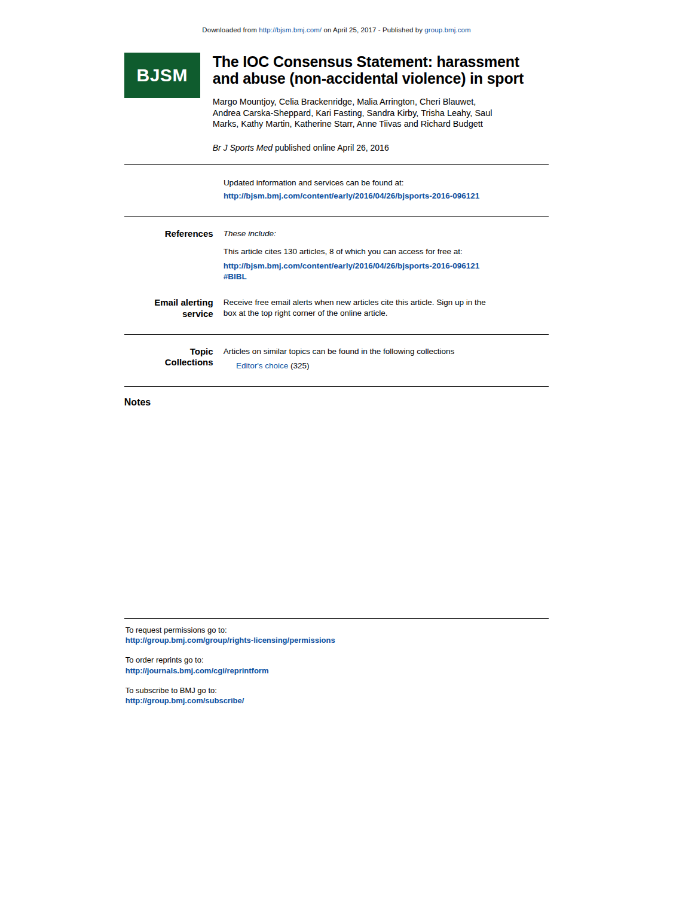Downloaded from http://bjsm.bmj.com/ on April 25, 2017 - Published by group.bmj.com
BJSM
The IOC Consensus Statement: harassment
and abuse (non-accidental violence) in sport
Margo Mountjoy, Celia Brackenridge, Malia Arrington, Cheri Blauwet,
Andrea Carska-Sheppard, Kari Fasting, Sandra Kirby, Trisha Leahy, Saul
Marks, Kathy Martin, Katherine Starr, Anne Tiivas and Richard Budgett
Br J Sports Med published online April 26, 2016
Updated information and services can be found at:
http://bjsm.bmj.com/content/early/2016/04/26/bjsports-2016-096121
References
These include:
This article cites 130 articles, 8 of which you can access for free at:
http://bjsm.bmj.com/content/early/2016/04/26/bjsports-2016-096121
#BIBL
Email alerting
service
Receive free email alerts when new articles cite this article. Sign up in the
box at the top right corner of the online article.
Topic
Collections
Articles on similar topics can be found in the following collections
Editor's choice (325)
Notes
To request permissions go to:
http://group.bmj.com/group/rights-licensing/permissions
To order reprints go to:
http://journals.bmj.com/cgi/reprintform
To subscribe to BMJ go to:
http://group.bmj.com/subscribe/